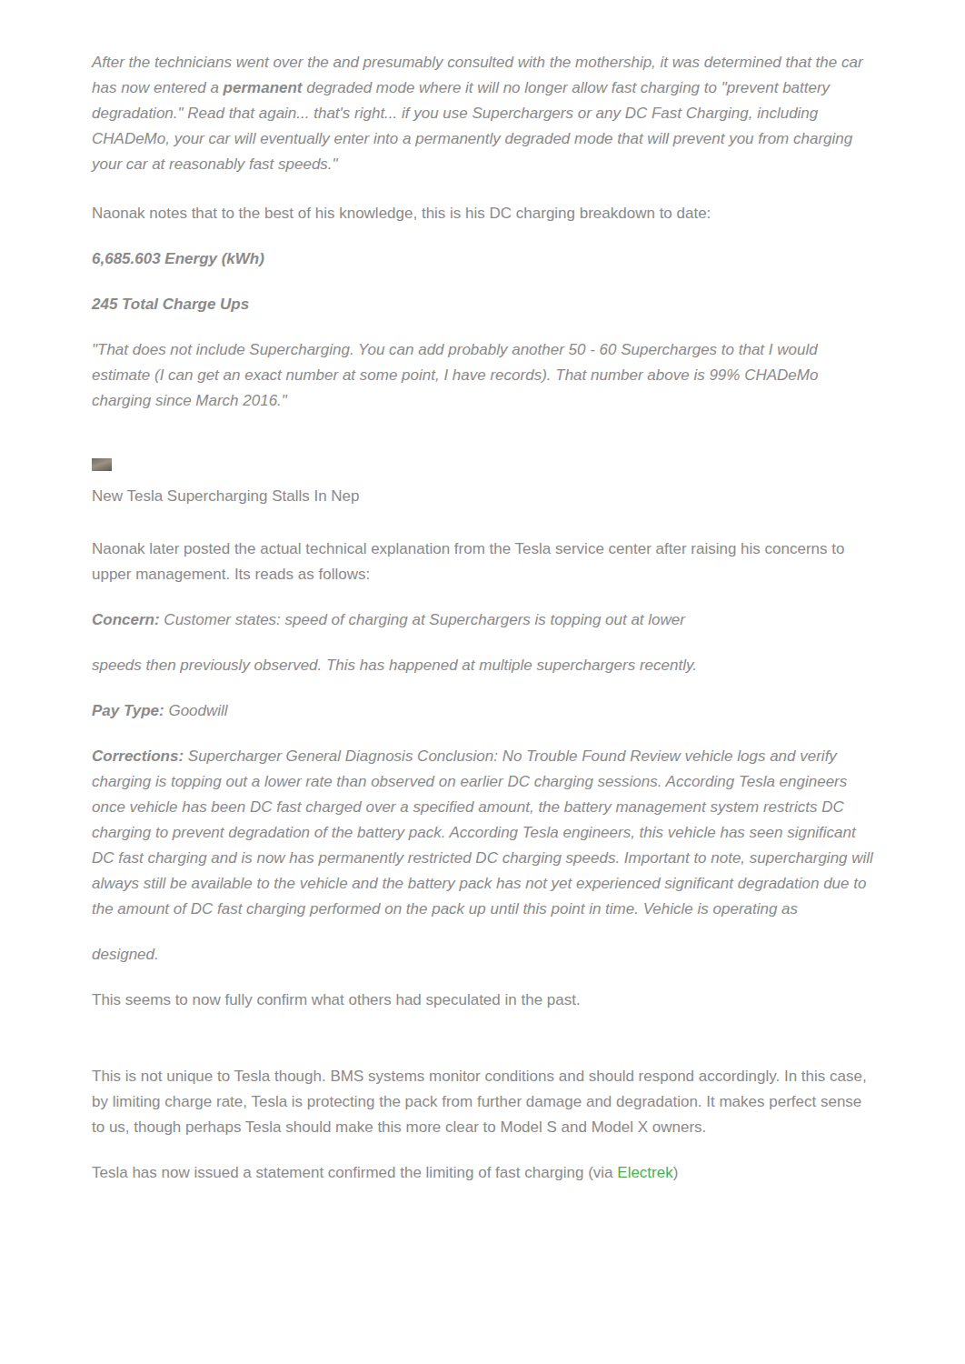After the technicians went over the and presumably consulted with the mothership, it was determined that the car has now entered a permanent degraded mode where it will no longer allow fast charging to "prevent battery degradation." Read that again... that's right... if you use Superchargers or any DC Fast Charging, including CHADeMo, your car will eventually enter into a permanently degraded mode that will prevent you from charging your car at reasonably fast speeds."
Naonak notes that to the best of his knowledge, this is his DC charging breakdown to date:
6,685.603 Energy (kWh)
245 Total Charge Ups
"That does not include Supercharging. You can add probably another 50 - 60 Supercharges to that I would estimate (I can get an exact number at some point, I have records). That number above is 99% CHADeMo charging since March 2016."
New Tesla Supercharging Stalls In Nep
Naonak later posted the actual technical explanation from the Tesla service center after raising his concerns to upper management. Its reads as follows:
Concern: Customer states: speed of charging at Superchargers is topping out at lower
speeds then previously observed. This has happened at multiple superchargers recently.
Pay Type: Goodwill
Corrections: Supercharger General Diagnosis Conclusion: No Trouble Found Review vehicle logs and verify charging is topping out a lower rate than observed on earlier DC charging sessions. According Tesla engineers once vehicle has been DC fast charged over a specified amount, the battery management system restricts DC charging to prevent degradation of the battery pack. According Tesla engineers, this vehicle has seen significant DC fast charging and is now has permanently restricted DC charging speeds. Important to note, supercharging will always still be available to the vehicle and the battery pack has not yet experienced significant degradation due to the amount of DC fast charging performed on the pack up until this point in time. Vehicle is operating as
designed.
This seems to now fully confirm what others had speculated in the past.
This is not unique to Tesla though. BMS systems monitor conditions and should respond accordingly. In this case, by limiting charge rate, Tesla is protecting the pack from further damage and degradation. It makes perfect sense to us, though perhaps Tesla should make this more clear to Model S and Model X owners.
Tesla has now issued a statement confirmed the limiting of fast charging (via Electrek)